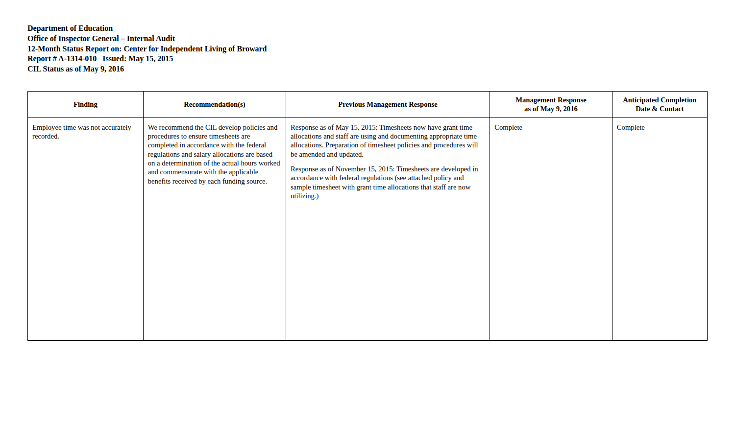Department of Education
Office of Inspector General – Internal Audit
12-Month Status Report on: Center for Independent Living of Broward
Report # A-1314-010 Issued: May 15, 2015
CIL Status as of May 9, 2016
| Finding | Recommendation(s) | Previous Management Response | Management Response as of May 9, 2016 | Anticipated Completion Date & Contact |
| --- | --- | --- | --- | --- |
| Employee time was not accurately recorded. | We recommend the CIL develop policies and procedures to ensure timesheets are completed in accordance with the federal regulations and salary allocations are based on a determination of the actual hours worked and commensurate with the applicable benefits received by each funding source. | Response as of May 15, 2015: Timesheets now have grant time allocations and staff are using and documenting appropriate time allocations. Preparation of timesheet policies and procedures will be amended and updated. Response as of November 15, 2015: Timesheets are developed in accordance with federal regulations (see attached policy and sample timesheet with grant time allocations that staff are now utilizing.) | Complete | Complete |